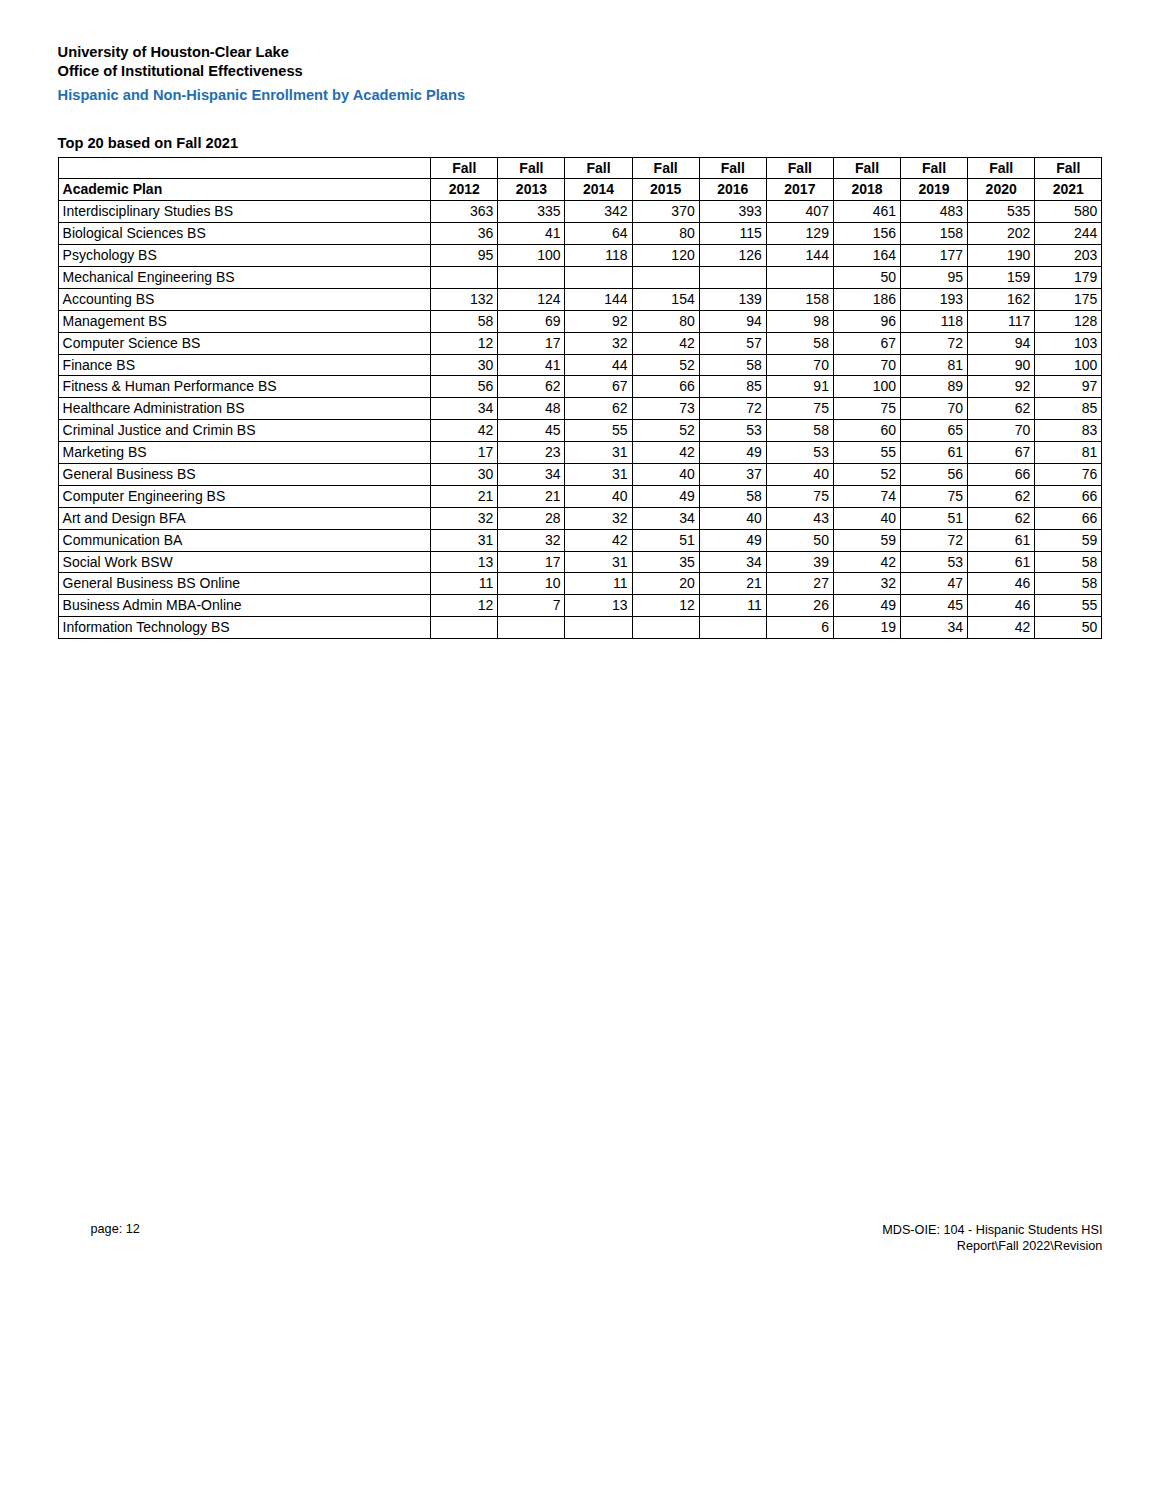University of Houston-Clear Lake
Office of Institutional Effectiveness
Hispanic and Non-Hispanic Enrollment by Academic Plans
Top 20 based on Fall 2021
| | Fall | Fall | Fall | Fall | Fall | Fall | Fall | Fall | Fall | Fall |
| --- | --- | --- | --- | --- | --- | --- | --- | --- | --- | --- |
| Academic Plan | 2012 | 2013 | 2014 | 2015 | 2016 | 2017 | 2018 | 2019 | 2020 | 2021 |
| Interdisciplinary Studies BS | 363 | 335 | 342 | 370 | 393 | 407 | 461 | 483 | 535 | 580 |
| Biological Sciences BS | 36 | 41 | 64 | 80 | 115 | 129 | 156 | 158 | 202 | 244 |
| Psychology BS | 95 | 100 | 118 | 120 | 126 | 144 | 164 | 177 | 190 | 203 |
| Mechanical Engineering BS | | | | | | | 50 | 95 | 159 | 179 |
| Accounting BS | 132 | 124 | 144 | 154 | 139 | 158 | 186 | 193 | 162 | 175 |
| Management BS | 58 | 69 | 92 | 80 | 94 | 98 | 96 | 118 | 117 | 128 |
| Computer Science BS | 12 | 17 | 32 | 42 | 57 | 58 | 67 | 72 | 94 | 103 |
| Finance BS | 30 | 41 | 44 | 52 | 58 | 70 | 70 | 81 | 90 | 100 |
| Fitness & Human Performance BS | 56 | 62 | 67 | 66 | 85 | 91 | 100 | 89 | 92 | 97 |
| Healthcare Administration BS | 34 | 48 | 62 | 73 | 72 | 75 | 75 | 70 | 62 | 85 |
| Criminal Justice and Crimin BS | 42 | 45 | 55 | 52 | 53 | 58 | 60 | 65 | 70 | 83 |
| Marketing BS | 17 | 23 | 31 | 42 | 49 | 53 | 55 | 61 | 67 | 81 |
| General Business BS | 30 | 34 | 31 | 40 | 37 | 40 | 52 | 56 | 66 | 76 |
| Computer Engineering BS | 21 | 21 | 40 | 49 | 58 | 75 | 74 | 75 | 62 | 66 |
| Art and Design BFA | 32 | 28 | 32 | 34 | 40 | 43 | 40 | 51 | 62 | 66 |
| Communication BA | 31 | 32 | 42 | 51 | 49 | 50 | 59 | 72 | 61 | 59 |
| Social Work BSW | 13 | 17 | 31 | 35 | 34 | 39 | 42 | 53 | 61 | 58 |
| General Business BS Online | 11 | 10 | 11 | 20 | 21 | 27 | 32 | 47 | 46 | 58 |
| Business Admin MBA-Online | 12 | 7 | 13 | 12 | 11 | 26 | 49 | 45 | 46 | 55 |
| Information Technology BS | | | | | | 6 | 19 | 34 | 42 | 50 |
page: 12
MDS-OIE: 104 - Hispanic Students HSI
Report\Fall 2022\Revision